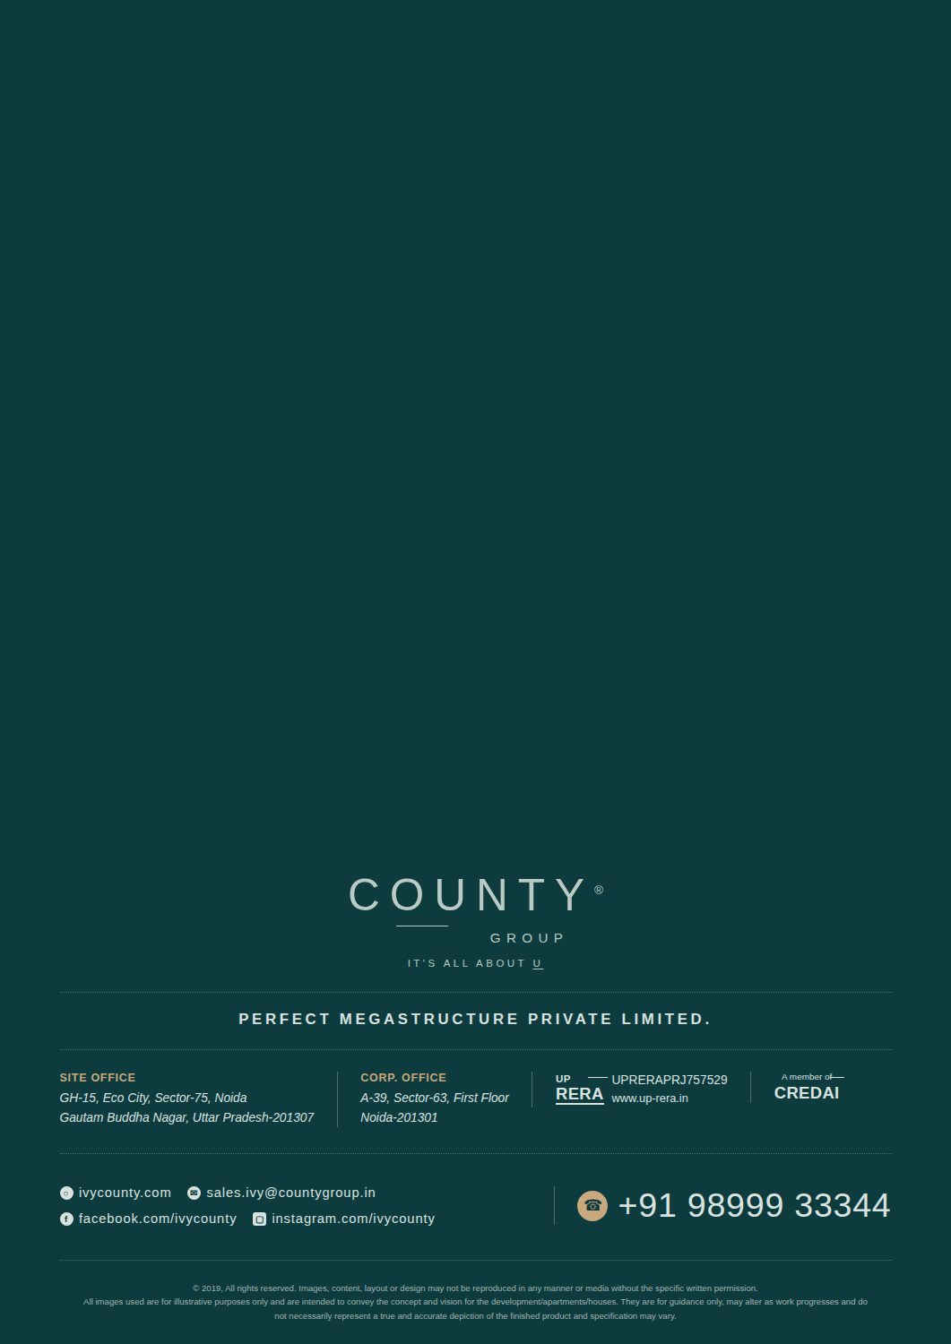COUNTY®
GROUP
IT'S ALL ABOUT U
PERFECT MEGASTRUCTURE PRIVATE LIMITED.
SITE OFFICE
GH-15, Eco City, Sector-75, Noida
Gautam Buddha Nagar, Uttar Pradesh-201307
CORP. OFFICE
A-39, Sector-63, First Floor
Noida-201301
UP RERA
UPRERAPRJ757529 www.up-rera.in
A member of
CREDA I
○ivycounty.com ✉sales.ivy@countygroup.in
ffacebook.com/ivycounty ▢instagram.com/ivycounty
☎ +91 98999 33344
© 2019, All rights reserved. Images, content, layout or design may not be reproduced in any manner or media without the specific written permission.
All images used are for illustrative purposes only and are intended to convey the concept and vision for the development/apartments/houses. They are for guidance only, may alter as work progresses and do not necessarily represent a true and accurate depiction of the finished product and specification may vary.